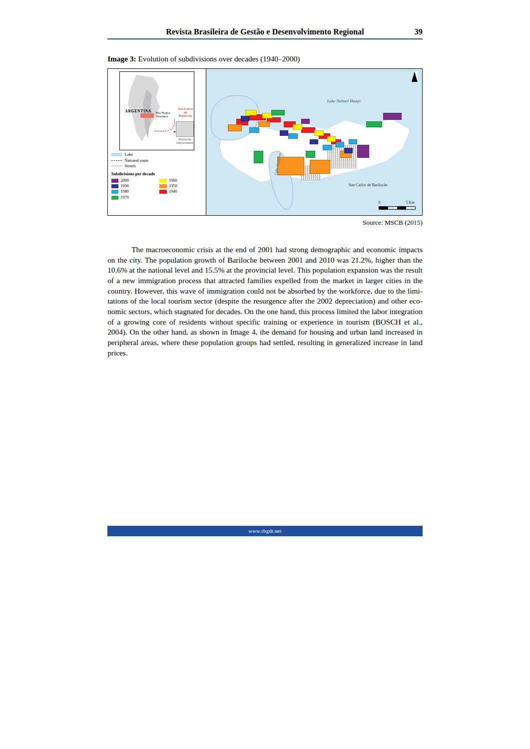Revista Brasileira de Gestão e Desenvolvimento Regional
39
Image 3: Evolution of subdivisions over decades (1940–2000)
ARGENTINA
Río Negro
Province
San Carlos
de Bariloche
Bariloche
Departament
Lake
National route
Streets
Subdivisions per decade
2000
1960
1990
1950
1980
1940
1970
Lake Nahuel Huapi
Lake Gutiérrez
San Carlos de Bariloche
05 Km
Source: MSCB (2015)
The macroeconomic crisis at the end of 2001 had strong demographic and economic impacts on the city. The population growth of Bariloche between 2001 and 2010 was 21.2%, higher than the 10.6% at the national level and 15.5% at the provincial level. This population expansion was the result of a new immigration process that attracted families expelled from the market in larger cities in the country. However, this wave of immigration could not be absorbed by the workforce, due to the limitations of the local tourism sector (despite the resurgence after the 2002 depreciation) and other economic sectors, which stagnated for decades. On the one hand, this process limited the labor integration of a growing core of residents without specific training or experience in tourism (BOSCH et al., 2004). On the other hand, as shown in Image 4, the demand for housing and urban land increased in peripheral areas, where these population groups had settled, resulting in generalized increase in land prices.
www.rbgdr.net